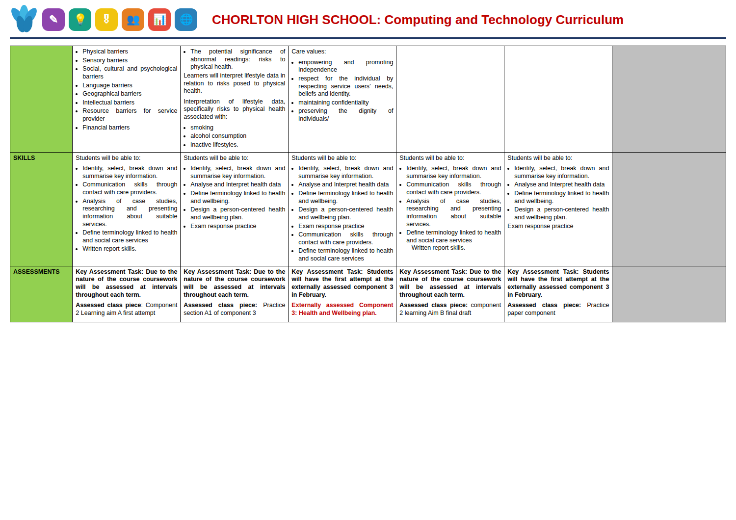✎
💡
🎖
👥
📊
🌐
CHORLTON HIGH SCHOOL: Computing and Technology Curriculum
| | Physical barriers Sensory barriers Social, cultural and psychological barriers Language barriers Geographical barriers Intellectual barriers Resource barriers for service provider Financial barriers | The potential significance of abnormal readings: risks to physical health. Learners will interpret lifestyle data in relation to risks posed to physical health. Interpretation of lifestyle data, specifically risks to physical health associated with: smoking alcohol consumption inactive lifestyles. | Care values: empowering and promoting independence respect for the individual by respecting service users’ needs, beliefs and identity. maintaining confidentiality preserving the dignity of individuals/ | | | |
| SKILLS | Students will be able to: Identify, select, break down and summarise key information. Communication skills through contact with care providers. Analysis of case studies, researching and presenting information about suitable services. Define terminology linked to health and social care services Written report skills. | Students will be able to: Identify, select, break down and summarise key information. Analyse and Interpret health data Define terminology linked to health and wellbeing. Design a person-centered health and wellbeing plan. Exam response practice | Students will be able to: Identify, select, break down and summarise key information. Analyse and Interpret health data Define terminology linked to health and wellbeing. Design a person-centered health and wellbeing plan. Exam response practice Communication skills through contact with care providers. Define terminology linked to health and social care services | Students will be able to: Identify, select, break down and summarise key information. Communication skills through contact with care providers. Analysis of case studies, researching and presenting information about suitable services. Define terminology linked to health and social care services Written report skills. | Students will be able to: Identify, select, break down and summarise key information. Analyse and Interpret health data Define terminology linked to health and wellbeing. Design a person-centered health and wellbeing plan. Exam response practice | |
| ASSESSMENTS | Key Assessment Task: Due to the nature of the course coursework will be assessed at intervals throughout each term. Assessed class piece : Component 2 Learning aim A first attempt | Key Assessment Task: Due to the nature of the course coursework will be assessed at intervals throughout each term. Assessed class piece: Practice section A1 of component 3 | Key Assessment Task: Students will have the first attempt at the externally assessed component 3 in February. Externally assessed Component 3: Health and Wellbeing plan. | Key Assessment Task: Due to the nature of the course coursework will be assessed at intervals throughout each term. Assessed class piece: component 2 learning Aim B final draft | Key Assessment Task: Students will have the first attempt at the externally assessed component 3 in February. Assessed class piece: Practice paper component | |